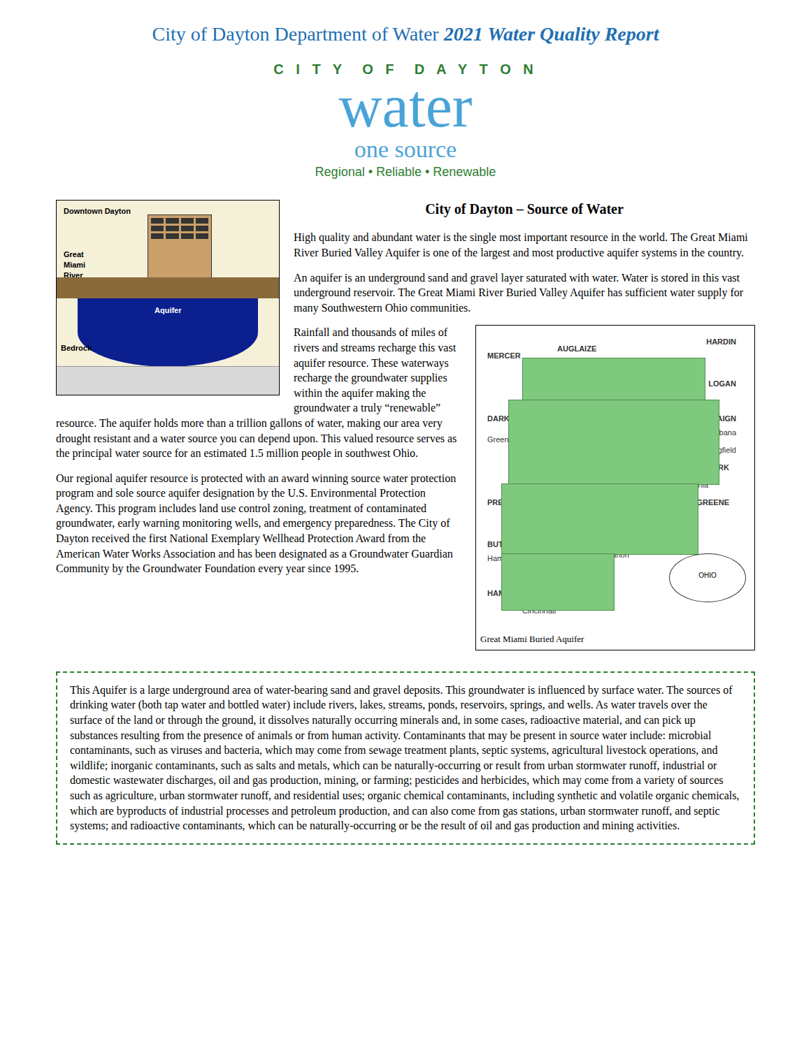City of Dayton Department of Water 2021 Water Quality Report
C I T Y O F D A Y T O N
water
one source
Regional • Reliable • Renewable
Downtown Dayton
Great
Miami
River
Aquifer
Bedrock
City of Dayton – Source of Water
High quality and abundant water is the single most important resource in the world. The Great Miami River Buried Valley Aquifer is one of the largest and most productive aquifer systems in the country.
An aquifer is an underground sand and gravel layer saturated with water. Water is stored in this vast underground reservoir. The Great Miami River Buried Valley Aquifer has sufficient water supply for many Southwestern Ohio communities.
MERCER
AUGLAIZE
HARDIN
SHELBY
Sidney
LOGAN
DARKE
Greenville
MIAMI
Troy
CHAMPAIGN
Urbana
Springfield
MONTGOMERY
Eaton
PREBLE
Dayton
Xenia
CLARK
GREENE
BUTLER
Hamilton
Middletown
Lebanon
WARREN
HAMILTON
Cincinnati
OHIO
Great Miami Buried Aquifer
Rainfall and thousands of miles of rivers and streams recharge this vast aquifer resource. These waterways recharge the groundwater supplies within the aquifer making the groundwater a truly “renewable” resource. The aquifer holds more than a trillion gallons of water, making our area very drought resistant and a water source you can depend upon. This valued resource serves as the principal water source for an estimated 1.5 million people in southwest Ohio.
Our regional aquifer resource is protected with an award winning source water protection program and sole source aquifer designation by the U.S. Environmental Protection Agency. This program includes land use control zoning, treatment of contaminated groundwater, early warning monitoring wells, and emergency preparedness. The City of Dayton received the first National Exemplary Wellhead Protection Award from the American Water Works Association and has been designated as a Groundwater Guardian Community by the Groundwater Foundation every year since 1995.
This Aquifer is a large underground area of water-bearing sand and gravel deposits. This groundwater is influenced by surface water. The sources of drinking water (both tap water and bottled water) include rivers, lakes, streams, ponds, reservoirs, springs, and wells. As water travels over the surface of the land or through the ground, it dissolves naturally occurring minerals and, in some cases, radioactive material, and can pick up substances resulting from the presence of animals or from human activity. Contaminants that may be present in source water include: microbial contaminants, such as viruses and bacteria, which may come from sewage treatment plants, septic systems, agricultural livestock operations, and wildlife; inorganic contaminants, such as salts and metals, which can be naturally-occurring or result from urban stormwater runoff, industrial or domestic wastewater discharges, oil and gas production, mining, or farming; pesticides and herbicides, which may come from a variety of sources such as agriculture, urban stormwater runoff, and residential uses; organic chemical contaminants, including synthetic and volatile organic chemicals, which are byproducts of industrial processes and petroleum production, and can also come from gas stations, urban stormwater runoff, and septic systems; and radioactive contaminants, which can be naturally-occurring or be the result of oil and gas production and mining activities.